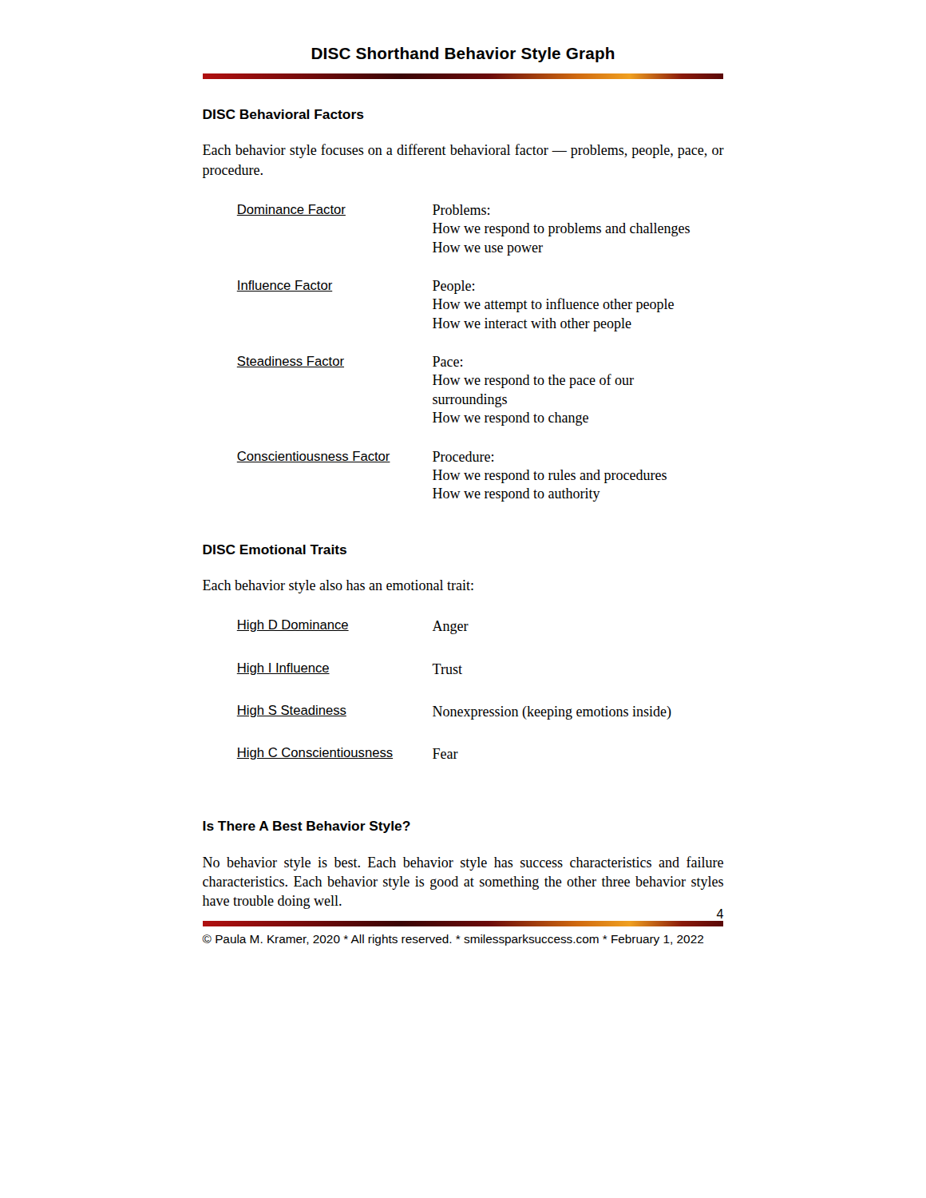DISC Shorthand Behavior Style Graph
DISC Behavioral Factors
Each behavior style focuses on a different behavioral factor — problems, people, pace, or procedure.
| Dominance Factor | Problems: How we respond to problems and challenges How we use power |
| Influence Factor | People: How we attempt to influence other people How we interact with other people |
| Steadiness Factor | Pace: How we respond to the pace of our surroundings How we respond to change |
| Conscientiousness Factor | Procedure: How we respond to rules and procedures How we respond to authority |
DISC Emotional Traits
Each behavior style also has an emotional trait:
| High D Dominance | Anger |
| High I Influence | Trust |
| High S Steadiness | Nonexpression (keeping emotions inside) |
| High C Conscientiousness | Fear |
Is There A Best Behavior Style?
No behavior style is best. Each behavior style has success characteristics and failure characteristics. Each behavior style is good at something the other three behavior styles have trouble doing well.
4
© Paula M. Kramer, 2020 * All rights reserved. * smilessparksuccess.com * February 1, 2022